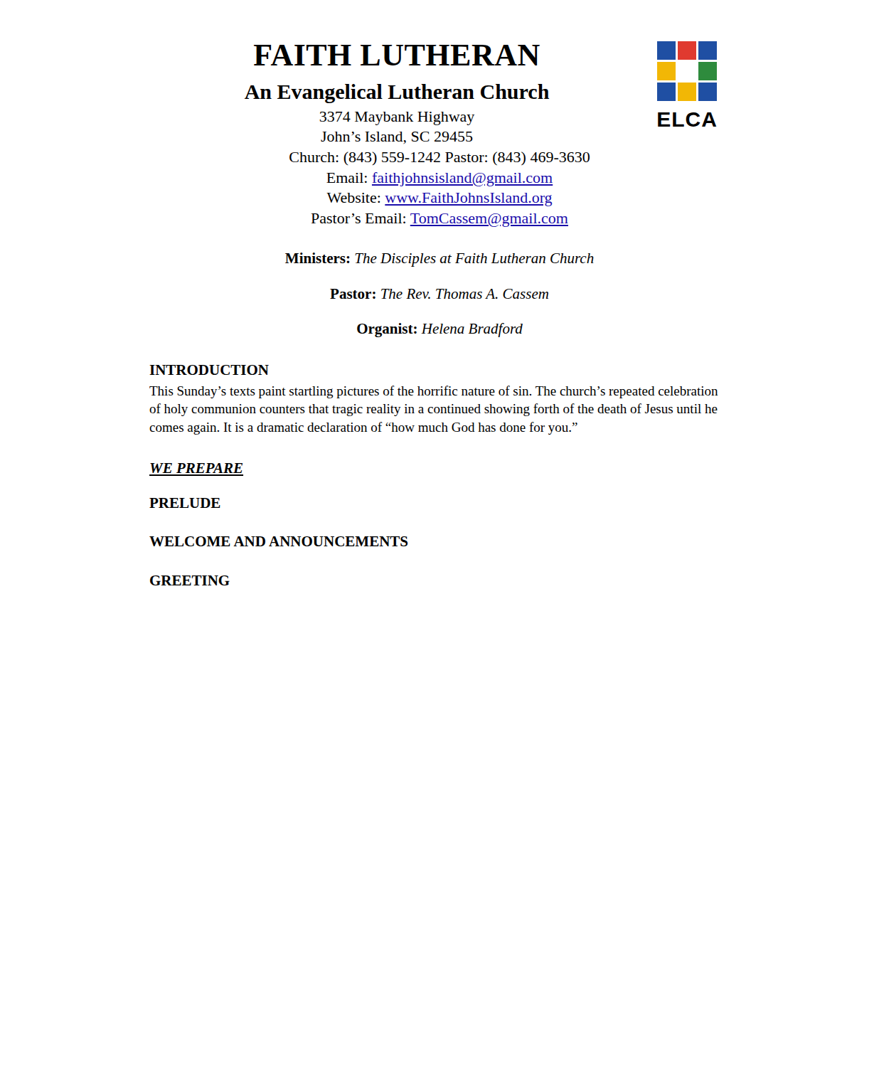ELCA
FAITH LUTHERAN
An Evangelical Lutheran Church
3374 Maybank Highway
John’s Island, SC 29455
Church: (843) 559-1242 Pastor: (843) 469-3630
Email: faithjohnsisland@gmail.com
Website: www.FaithJohnsIsland.org
Pastor’s Email: TomCassem@gmail.com
Ministers: The Disciples at Faith Lutheran Church
Pastor: The Rev. Thomas A. Cassem
Organist: Helena Bradford
INTRODUCTION
This Sunday’s texts paint startling pictures of the horrific nature of sin. The church’s repeated celebration of holy communion counters that tragic reality in a continued showing forth of the death of Jesus until he comes again. It is a dramatic declaration of “how much God has done for you.”
WE PREPARE
PRELUDE
WELCOME AND ANNOUNCEMENTS
GREETING